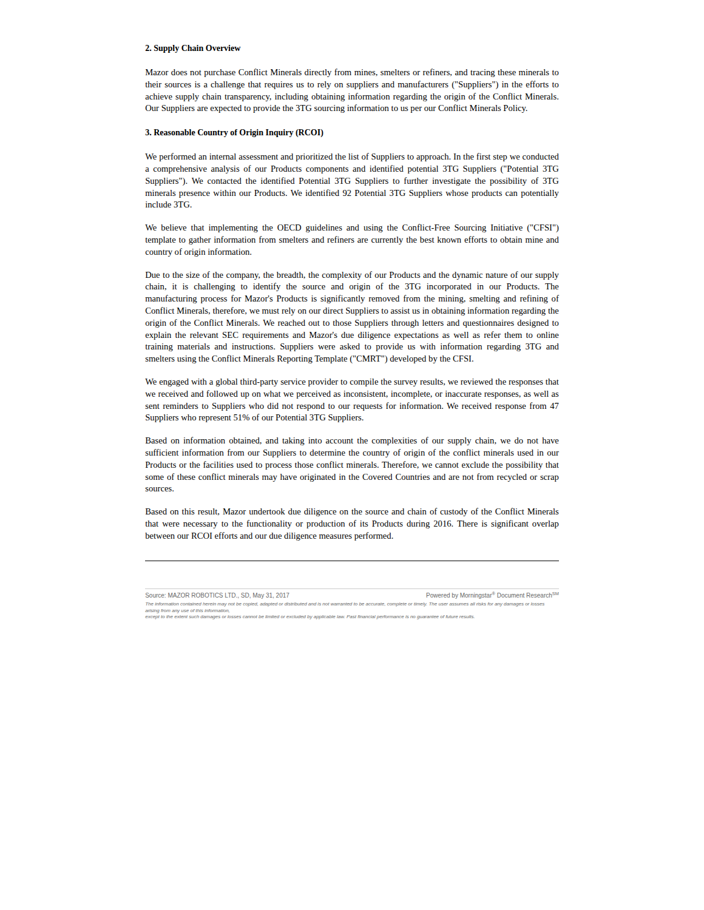2. Supply Chain Overview
Mazor does not purchase Conflict Minerals directly from mines, smelters or refiners, and tracing these minerals to their sources is a challenge that requires us to rely on suppliers and manufacturers ("Suppliers") in the efforts to achieve supply chain transparency, including obtaining information regarding the origin of the Conflict Minerals. Our Suppliers are expected to provide the 3TG sourcing information to us per our Conflict Minerals Policy.
3. Reasonable Country of Origin Inquiry (RCOI)
We performed an internal assessment and prioritized the list of Suppliers to approach. In the first step we conducted a comprehensive analysis of our Products components and identified potential 3TG Suppliers ("Potential 3TG Suppliers"). We contacted the identified Potential 3TG Suppliers to further investigate the possibility of 3TG minerals presence within our Products. We identified 92 Potential 3TG Suppliers whose products can potentially include 3TG.
We believe that implementing the OECD guidelines and using the Conflict-Free Sourcing Initiative ("CFSI") template to gather information from smelters and refiners are currently the best known efforts to obtain mine and country of origin information.
Due to the size of the company, the breadth, the complexity of our Products and the dynamic nature of our supply chain, it is challenging to identify the source and origin of the 3TG incorporated in our Products. The manufacturing process for Mazor's Products is significantly removed from the mining, smelting and refining of Conflict Minerals, therefore, we must rely on our direct Suppliers to assist us in obtaining information regarding the origin of the Conflict Minerals. We reached out to those Suppliers through letters and questionnaires designed to explain the relevant SEC requirements and Mazor's due diligence expectations as well as refer them to online training materials and instructions. Suppliers were asked to provide us with information regarding 3TG and smelters using the Conflict Minerals Reporting Template ("CMRT") developed by the CFSI.
We engaged with a global third-party service provider to compile the survey results, we reviewed the responses that we received and followed up on what we perceived as inconsistent, incomplete, or inaccurate responses, as well as sent reminders to Suppliers who did not respond to our requests for information. We received response from 47 Suppliers who represent 51% of our Potential 3TG Suppliers.
Based on information obtained, and taking into account the complexities of our supply chain, we do not have sufficient information from our Suppliers to determine the country of origin of the conflict minerals used in our Products or the facilities used to process those conflict minerals. Therefore, we cannot exclude the possibility that some of these conflict minerals may have originated in the Covered Countries and are not from recycled or scrap sources.
Based on this result, Mazor undertook due diligence on the source and chain of custody of the Conflict Minerals that were necessary to the functionality or production of its Products during 2016. There is significant overlap between our RCOI efforts and our due diligence measures performed.
Source: MAZOR ROBOTICS LTD., SD, May 31, 2017
Powered by Morningstar® Document ResearchSM
The information contained herein may not be copied, adapted or distributed and is not warranted to be accurate, complete or timely. The user assumes all risks for any damages or losses arising from any use of this information,
except to the extent such damages or losses cannot be limited or excluded by applicable law. Past financial performance is no guarantee of future results.